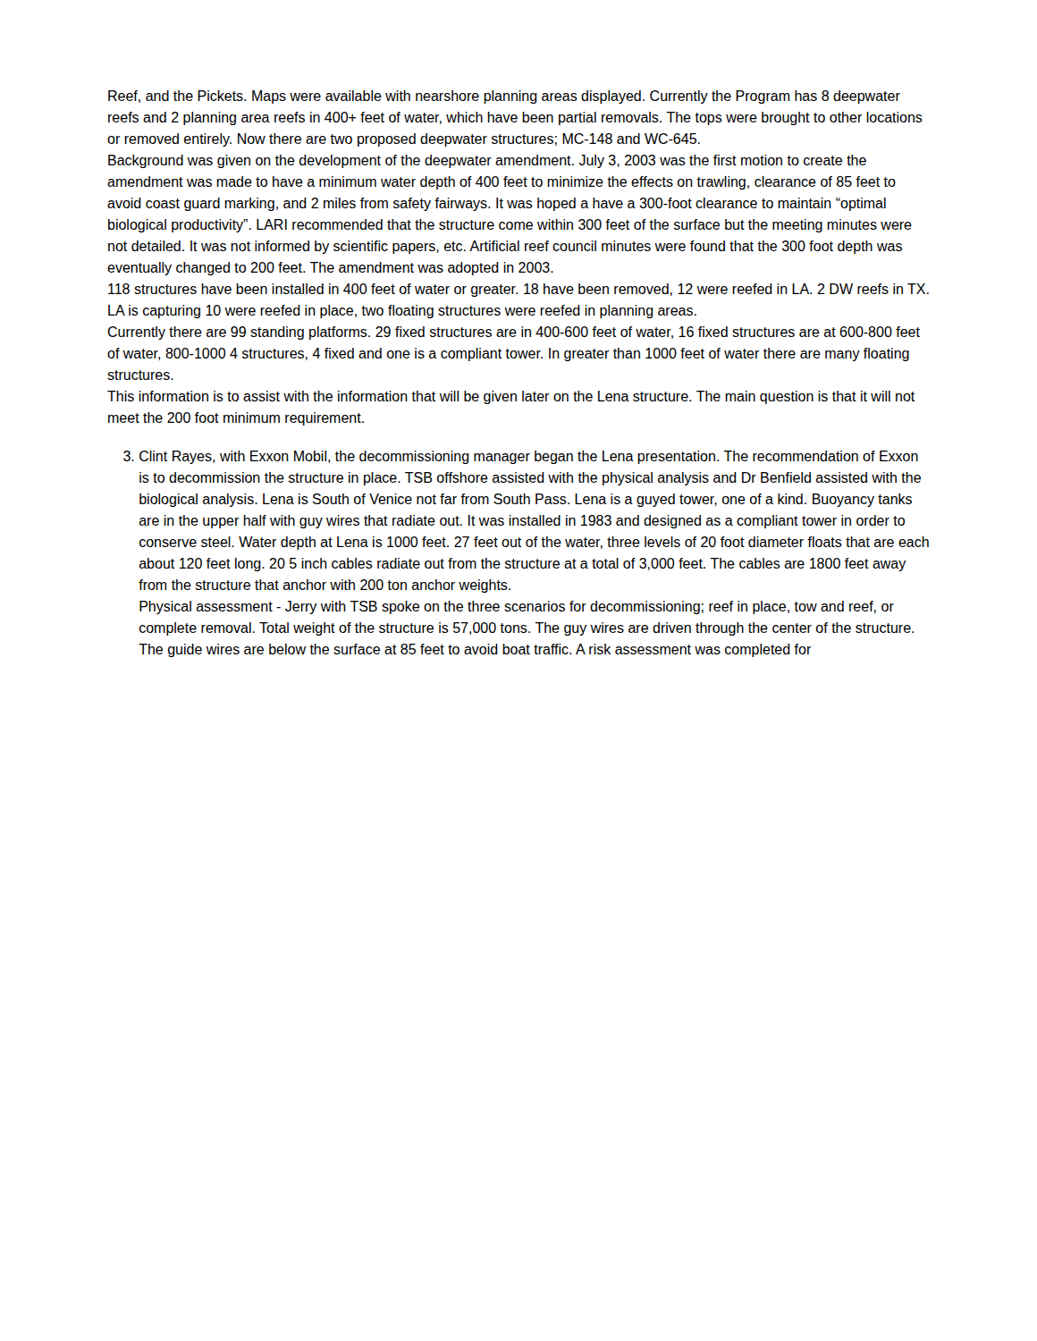Reef, and the Pickets. Maps were available with nearshore planning areas displayed. Currently the Program has 8 deepwater reefs and 2 planning area reefs in 400+ feet of water, which have been partial removals. The tops were brought to other locations or removed entirely. Now there are two proposed deepwater structures; MC-148 and WC-645.
Background was given on the development of the deepwater amendment. July 3, 2003 was the first motion to create the amendment was made to have a minimum water depth of 400 feet to minimize the effects on trawling, clearance of 85 feet to avoid coast guard marking, and 2 miles from safety fairways. It was hoped a have a 300-foot clearance to maintain “optimal biological productivity”. LARI recommended that the structure come within 300 feet of the surface but the meeting minutes were not detailed. It was not informed by scientific papers, etc. Artificial reef council minutes were found that the 300 foot depth was eventually changed to 200 feet. The amendment was adopted in 2003.
118 structures have been installed in 400 feet of water or greater. 18 have been removed, 12 were reefed in LA. 2 DW reefs in TX. LA is capturing 10 were reefed in place, two floating structures were reefed in planning areas.
Currently there are 99 standing platforms. 29 fixed structures are in 400-600 feet of water, 16 fixed structures are at 600-800 feet of water, 800-1000 4 structures, 4 fixed and one is a compliant tower. In greater than 1000 feet of water there are many floating structures.
This information is to assist with the information that will be given later on the Lena structure. The main question is that it will not meet the 200 foot minimum requirement.
Clint Rayes, with Exxon Mobil, the decommissioning manager began the Lena presentation. The recommendation of Exxon is to decommission the structure in place. TSB offshore assisted with the physical analysis and Dr Benfield assisted with the biological analysis. Lena is South of Venice not far from South Pass. Lena is a guyed tower, one of a kind. Buoyancy tanks are in the upper half with guy wires that radiate out. It was installed in 1983 and designed as a compliant tower in order to conserve steel. Water depth at Lena is 1000 feet. 27 feet out of the water, three levels of 20 foot diameter floats that are each about 120 feet long. 20 5 inch cables radiate out from the structure at a total of 3,000 feet. The cables are 1800 feet away from the structure that anchor with 200 ton anchor weights.
Physical assessment - Jerry with TSB spoke on the three scenarios for decommissioning; reef in place, tow and reef, or complete removal. Total weight of the structure is 57,000 tons. The guy wires are driven through the center of the structure. The guide wires are below the surface at 85 feet to avoid boat traffic. A risk assessment was completed for